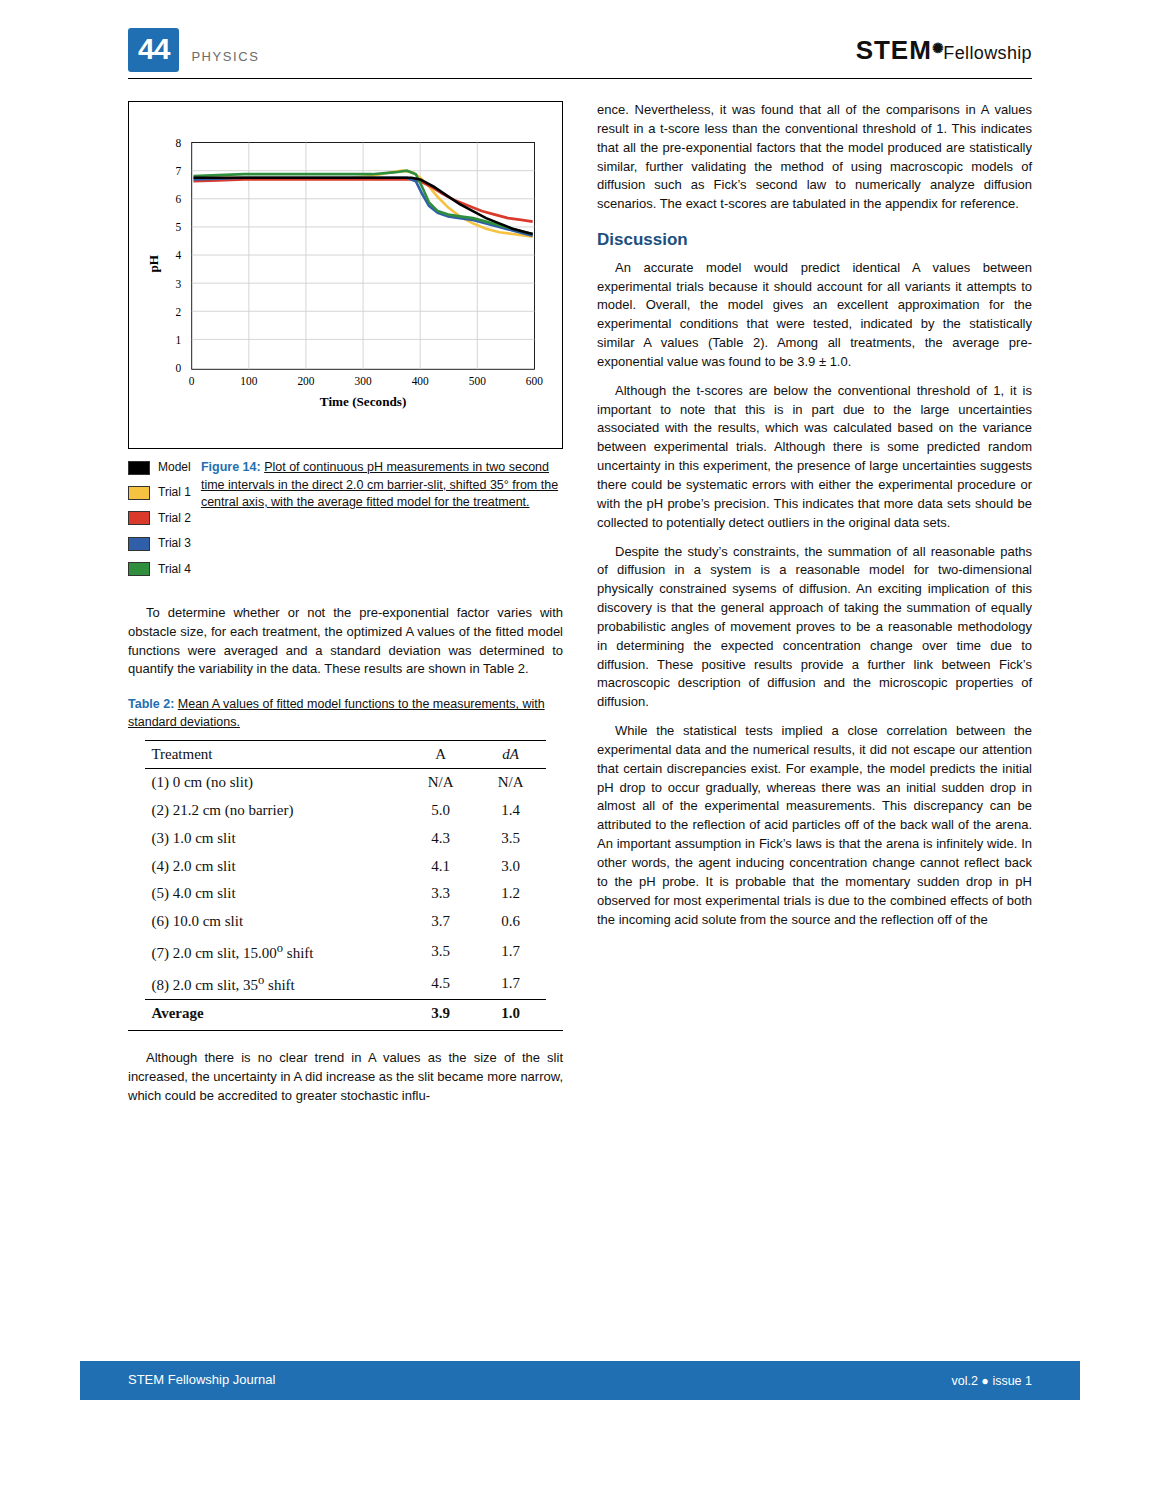44
Physics
STEM✺Fellowship
8 7 6 5 4 3 2 1 0 0 100 200 300 400 500 600 pH Time (Seconds)
Model
Trial 1
Trial 2
Trial 3
Trial 4
Figure 14: Plot of continuous pH measurements in two second time intervals in the direct 2.0 cm barrier-slit, shifted 35° from the central axis, with the average fitted model for the treatment.
To determine whether or not the pre-exponential factor varies with obstacle size, for each treatment, the optimized A values of the fitted model functions were averaged and a standard deviation was determined to quantify the variability in the data. These results are shown in Table 2.
Table 2: Mean A values of fitted model functions to the measurements, with standard deviations.
| Treatment | A | dA |
| --- | --- | --- |
| (1) 0 cm (no slit) | N/A | N/A |
| (2) 21.2 cm (no barrier) | 5.0 | 1.4 |
| (3) 1.0 cm slit | 4.3 | 3.5 |
| (4) 2.0 cm slit | 4.1 | 3.0 |
| (5) 4.0 cm slit | 3.3 | 1.2 |
| (6) 10.0 cm slit | 3.7 | 0.6 |
| (7) 2.0 cm slit, 15.00 o shift | 3.5 | 1.7 |
| (8) 2.0 cm slit, 35 o shift | 4.5 | 1.7 |
| Average | 3.9 | 1.0 |
Although there is no clear trend in A values as the size of the slit increased, the uncertainty in A did increase as the slit became more narrow, which could be accredited to greater stochastic influ-
ence. Nevertheless, it was found that all of the comparisons in A values result in a t-score less than the conventional threshold of 1. This indicates that all the pre-exponential factors that the model produced are statistically similar, further validating the method of using macroscopic models of diffusion such as Fick’s second law to numerically analyze diffusion scenarios. The exact t-scores are tabulated in the appendix for reference.
Discussion
An accurate model would predict identical A values between experimental trials because it should account for all variants it attempts to model. Overall, the model gives an excellent approximation for the experimental conditions that were tested, indicated by the statistically similar A values (Table 2). Among all treatments, the average pre-exponential value was found to be 3.9 ± 1.0.
Although the t-scores are below the conventional threshold of 1, it is important to note that this is in part due to the large uncertainties associated with the results, which was calculated based on the variance between experimental trials. Although there is some predicted random uncertainty in this experiment, the presence of large uncertainties suggests there could be systematic errors with either the experimental procedure or with the pH probe’s precision. This indicates that more data sets should be collected to potentially detect outliers in the original data sets.
Despite the study’s constraints, the summation of all reasonable paths of diffusion in a system is a reasonable model for two-dimensional physically constrained sysems of diffusion. An exciting implication of this discovery is that the general approach of taking the summation of equally probabilistic angles of movement proves to be a reasonable methodology in determining the expected concentration change over time due to diffusion. These positive results provide a further link between Fick’s macroscopic description of diffusion and the microscopic properties of diffusion.
While the statistical tests implied a close correlation between the experimental data and the numerical results, it did not escape our attention that certain discrepancies exist. For example, the model predicts the initial pH drop to occur gradually, whereas there was an initial sudden drop in almost all of the experimental measurements. This discrepancy can be attributed to the reflection of acid particles off of the back wall of the arena. An important assumption in Fick’s laws is that the arena is infinitely wide. In other words, the agent inducing concentration change cannot reflect back to the pH probe. It is probable that the momentary sudden drop in pH observed for most experimental trials is due to the combined effects of both the incoming acid solute from the source and the reflection off of the
STEM Fellowship Journal
vol.2 ● issue 1